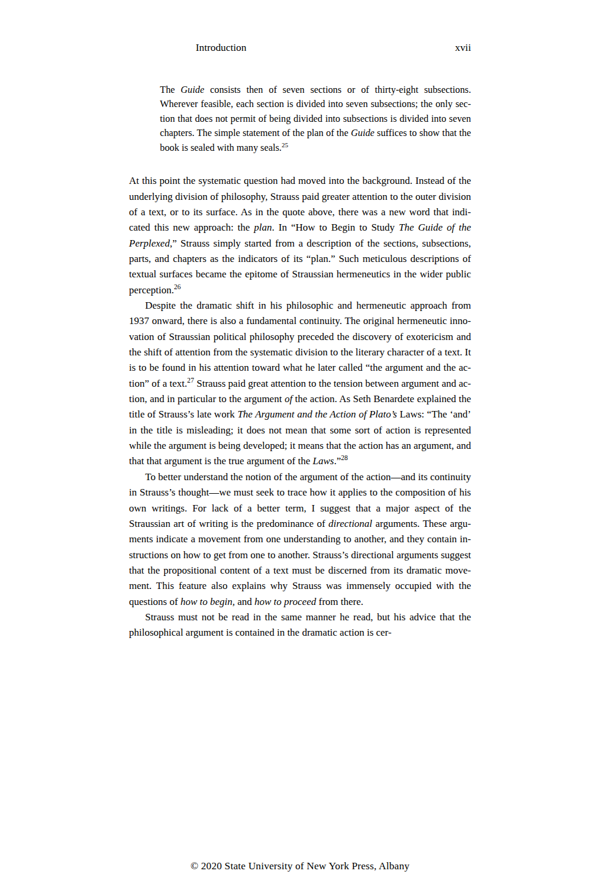Introduction xvii
The Guide consists then of seven sections or of thirty-eight subsections. Wherever feasible, each section is divided into seven subsections; the only section that does not permit of being divided into subsections is divided into seven chapters. The simple statement of the plan of the Guide suffices to show that the book is sealed with many seals.25
At this point the systematic question had moved into the background. Instead of the underlying division of philosophy, Strauss paid greater attention to the outer division of a text, or to its surface. As in the quote above, there was a new word that indicated this new approach: the plan. In “How to Begin to Study The Guide of the Perplexed,” Strauss simply started from a description of the sections, subsections, parts, and chapters as the indicators of its “plan.” Such meticulous descriptions of textual surfaces became the epitome of Straussian hermeneutics in the wider public perception.26
Despite the dramatic shift in his philosophic and hermeneutic approach from 1937 onward, there is also a fundamental continuity. The original hermeneutic innovation of Straussian political philosophy preceded the discovery of exotericism and the shift of attention from the systematic division to the literary character of a text. It is to be found in his attention toward what he later called “the argument and the action” of a text.27 Strauss paid great attention to the tension between argument and action, and in particular to the argument of the action. As Seth Benardete explained the title of Strauss’s late work The Argument and the Action of Plato’s Laws: “The ‘and’ in the title is misleading; it does not mean that some sort of action is represented while the argument is being developed; it means that the action has an argument, and that that argument is the true argument of the Laws.”28
To better understand the notion of the argument of the action—and its continuity in Strauss’s thought—we must seek to trace how it applies to the composition of his own writings. For lack of a better term, I suggest that a major aspect of the Straussian art of writing is the predominance of directional arguments. These arguments indicate a movement from one understanding to another, and they contain instructions on how to get from one to another. Strauss’s directional arguments suggest that the propositional content of a text must be discerned from its dramatic movement. This feature also explains why Strauss was immensely occupied with the questions of how to begin, and how to proceed from there.
Strauss must not be read in the same manner he read, but his advice that the philosophical argument is contained in the dramatic action is cer-
© 2020 State University of New York Press, Albany